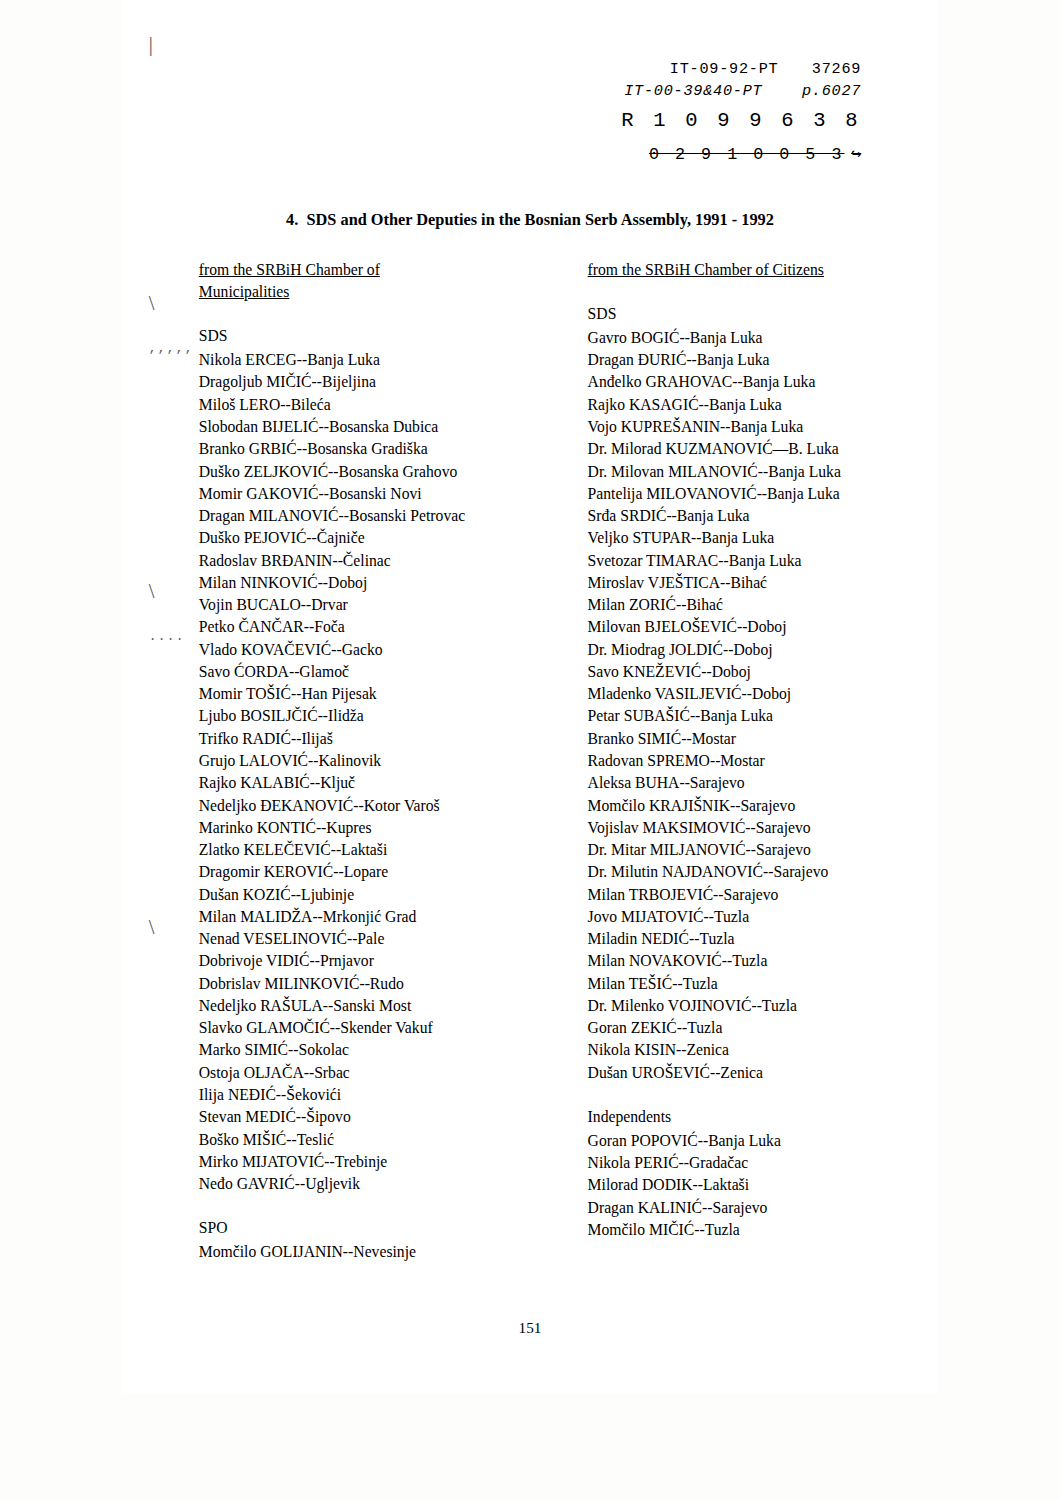| \ ,,,,, \ .... \
IT-09-92-PT 37269
IT-00-39&40-PT p.6027
R 1 0 9 9 6 3 8
0 2 9 1 0 0 5 3↪
4. SDS and Other Deputies in the Bosnian Serb Assembly, 1991 - 1992
from the SRBiH Chamber ofMunicipalities
SDS
Nikola ERCEG--Banja Luka
Dragoljub MIČIĆ--Bijeljina
Miloš LERO--Bileća
Slobodan BIJELIĆ--Bosanska Dubica
Branko GRBIĆ--Bosanska Gradiška
Duško ZELJKOVIĆ--Bosanska Grahovo
Momir GAKOVIĆ--Bosanski Novi
Dragan MILANOVIĆ--Bosanski Petrovac
Duško PEJOVIĆ--Čajniče
Radoslav BRĐANIN--Čelinac
Milan NINKOVIĆ--Doboj
Vojin BUCALO--Drvar
Petko ČANČAR--Foča
Vlado KOVAČEVIĆ--Gacko
Savo ĆORDA--Glamoč
Momir TOŠIĆ--Han Pijesak
Ljubo BOSILJČIĆ--Ilidža
Trifko RADIĆ--Ilijaš
Grujo LALOVIĆ--Kalinovik
Rajko KALABIĆ--Ključ
Nedeljko ĐEKANOVIĆ--Kotor Varoš
Marinko KONTIĆ--Kupres
Zlatko KELEČEVIĆ--Laktaši
Dragomir KEROVIĆ--Lopare
Dušan KOZIĆ--Ljubinje
Milan MALIDŽA--Mrkonjić Grad
Nenad VESELINOVIĆ--Pale
Dobrivoje VIDIĆ--Prnjavor
Dobrislav MILINKOVIĆ--Rudo
Nedeljko RAŠULA--Sanski Most
Slavko GLAMOČIĆ--Skender Vakuf
Marko SIMIĆ--Sokolac
Ostoja OLJAČA--Srbac
Ilija NEĐIĆ--Šekovići
Stevan MEDIĆ--Šipovo
Boško MIŠIĆ--Teslić
Mirko MIJATOVIĆ--Trebinje
Neđo GAVRIĆ--Ugljevik
SPO
Momčilo GOLIJANIN--Nevesinje
from the SRBiH Chamber of Citizens
SDS
Gavro BOGIĆ--Banja Luka
Dragan ĐURIĆ--Banja Luka
Anđelko GRAHOVAC--Banja Luka
Rajko KASAGIĆ--Banja Luka
Vojo KUPREŠANIN--Banja Luka
Dr. Milorad KUZMANOVIĆ—B. Luka
Dr. Milovan MILANOVIĆ--Banja Luka
Pantelija MILOVANOVIĆ--Banja Luka
Srđa SRDIĆ--Banja Luka
Veljko STUPAR--Banja Luka
Svetozar TIMARAC--Banja Luka
Miroslav VJEŠTICA--Bihać
Milan ZORIĆ--Bihać
Milovan BJELOŠEVIĆ--Doboj
Dr. Miodrag JOLDIĆ--Doboj
Savo KNEŽEVIĆ--Doboj
Mladenko VASILJEVIĆ--Doboj
Petar SUBAŠIĆ--Banja Luka
Branko SIMIĆ--Mostar
Radovan SPREMO--Mostar
Aleksa BUHA--Sarajevo
Momčilo KRAJIŠNIK--Sarajevo
Vojislav MAKSIMOVIĆ--Sarajevo
Dr. Mitar MILJANOVIĆ--Sarajevo
Dr. Milutin NAJDANOVIĆ--Sarajevo
Milan TRBOJEVIĆ--Sarajevo
Jovo MIJATOVIĆ--Tuzla
Miladin NEDIĆ--Tuzla
Milan NOVAKOVIĆ--Tuzla
Milan TEŠIĆ--Tuzla
Dr. Milenko VOJINOVIĆ--Tuzla
Goran ZEKIĆ--Tuzla
Nikola KISIN--Zenica
Dušan UROŠEVIĆ--Zenica
Independents
Goran POPOVIĆ--Banja Luka
Nikola PERIĆ--Gradačac
Milorad DODIK--Laktaši
Dragan KALINIĆ--Sarajevo
Momčilo MIČIĆ--Tuzla
151